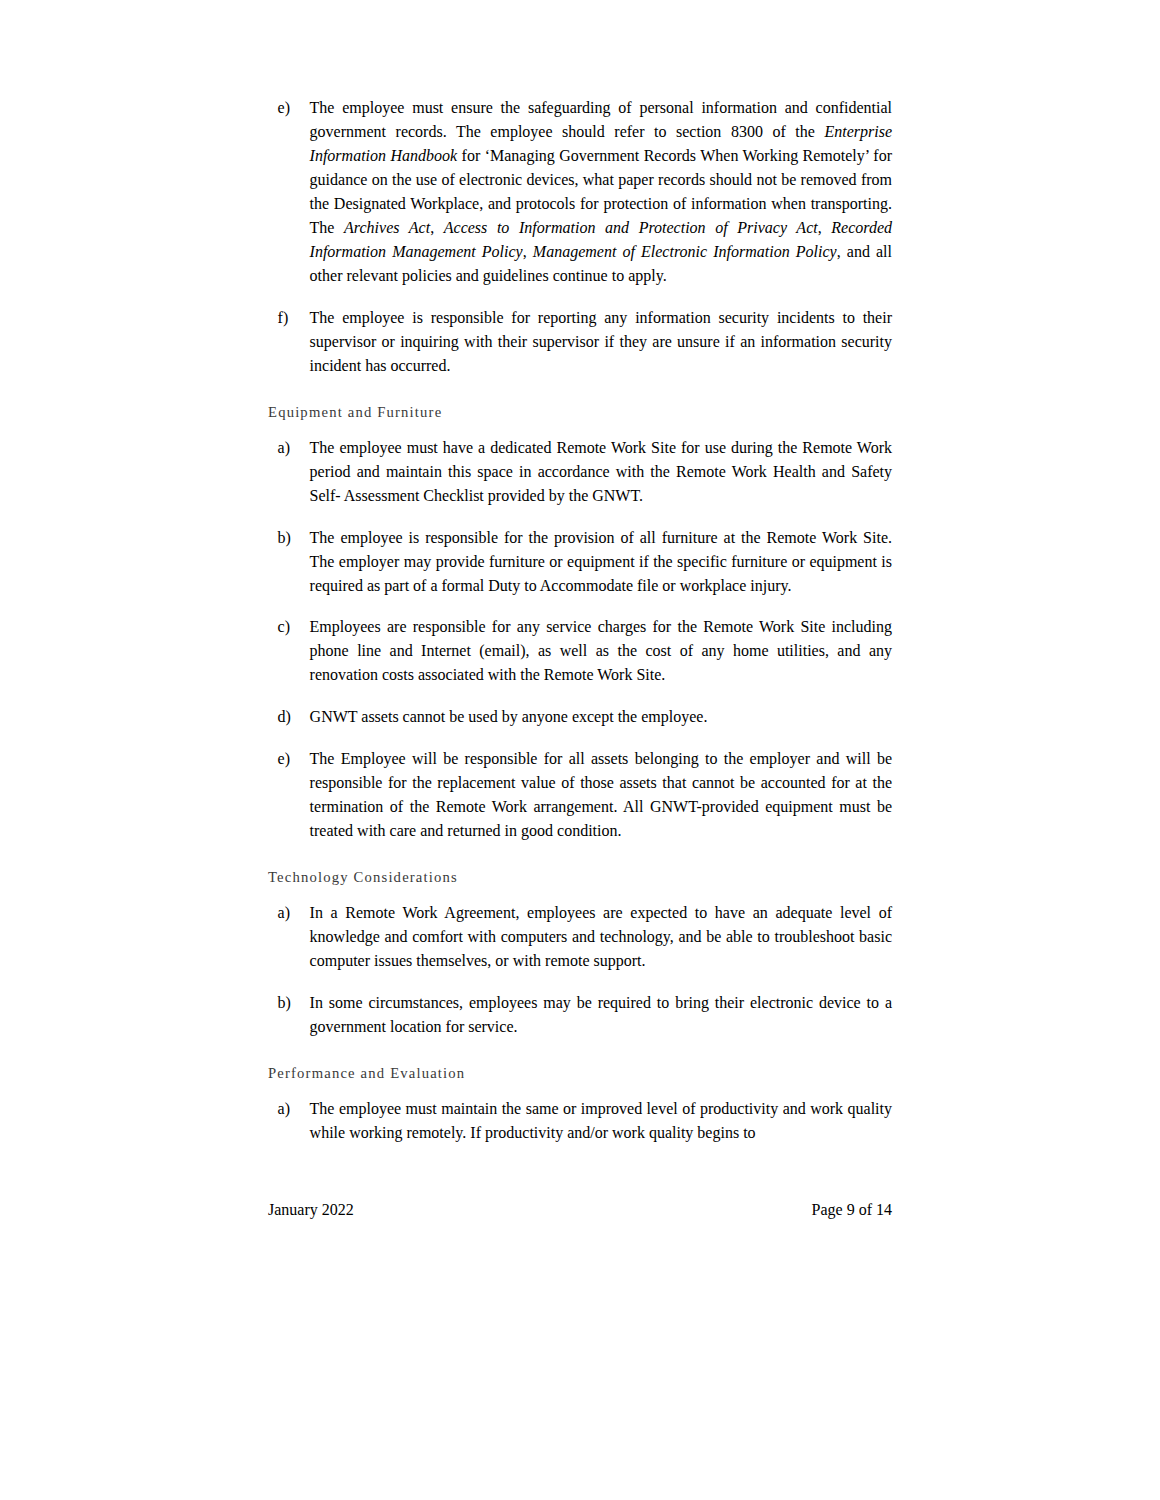e) The employee must ensure the safeguarding of personal information and confidential government records. The employee should refer to section 8300 of the Enterprise Information Handbook for ‘Managing Government Records When Working Remotely’ for guidance on the use of electronic devices, what paper records should not be removed from the Designated Workplace, and protocols for protection of information when transporting. The Archives Act, Access to Information and Protection of Privacy Act, Recorded Information Management Policy, Management of Electronic Information Policy, and all other relevant policies and guidelines continue to apply.
f) The employee is responsible for reporting any information security incidents to their supervisor or inquiring with their supervisor if they are unsure if an information security incident has occurred.
Equipment and Furniture
a) The employee must have a dedicated Remote Work Site for use during the Remote Work period and maintain this space in accordance with the Remote Work Health and Safety Self- Assessment Checklist provided by the GNWT.
b) The employee is responsible for the provision of all furniture at the Remote Work Site. The employer may provide furniture or equipment if the specific furniture or equipment is required as part of a formal Duty to Accommodate file or workplace injury.
c) Employees are responsible for any service charges for the Remote Work Site including phone line and Internet (email), as well as the cost of any home utilities, and any renovation costs associated with the Remote Work Site.
d) GNWT assets cannot be used by anyone except the employee.
e) The Employee will be responsible for all assets belonging to the employer and will be responsible for the replacement value of those assets that cannot be accounted for at the termination of the Remote Work arrangement. All GNWT-provided equipment must be treated with care and returned in good condition.
Technology Considerations
a) In a Remote Work Agreement, employees are expected to have an adequate level of knowledge and comfort with computers and technology, and be able to troubleshoot basic computer issues themselves, or with remote support.
b) In some circumstances, employees may be required to bring their electronic device to a government location for service.
Performance and Evaluation
a) The employee must maintain the same or improved level of productivity and work quality while working remotely. If productivity and/or work quality begins to
January 2022 Page 9 of 14